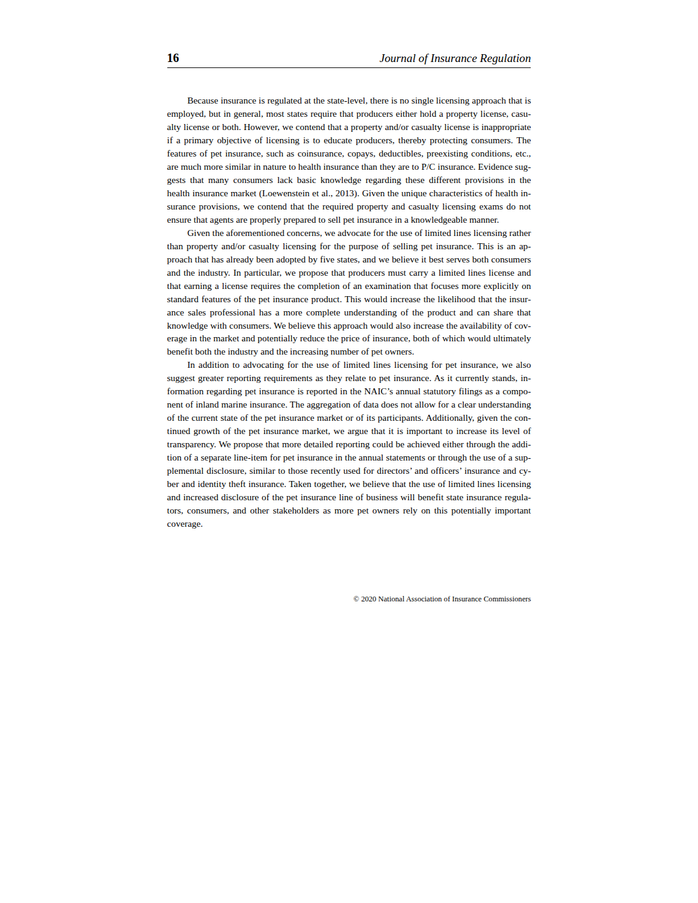16
Journal of Insurance Regulation
Because insurance is regulated at the state-level, there is no single licensing approach that is employed, but in general, most states require that producers either hold a property license, casualty license or both. However, we contend that a property and/or casualty license is inappropriate if a primary objective of licensing is to educate producers, thereby protecting consumers. The features of pet insurance, such as coinsurance, copays, deductibles, preexisting conditions, etc., are much more similar in nature to health insurance than they are to P/C insurance. Evidence suggests that many consumers lack basic knowledge regarding these different provisions in the health insurance market (Loewenstein et al., 2013). Given the unique characteristics of health insurance provisions, we contend that the required property and casualty licensing exams do not ensure that agents are properly prepared to sell pet insurance in a knowledgeable manner.
Given the aforementioned concerns, we advocate for the use of limited lines licensing rather than property and/or casualty licensing for the purpose of selling pet insurance. This is an approach that has already been adopted by five states, and we believe it best serves both consumers and the industry. In particular, we propose that producers must carry a limited lines license and that earning a license requires the completion of an examination that focuses more explicitly on standard features of the pet insurance product. This would increase the likelihood that the insurance sales professional has a more complete understanding of the product and can share that knowledge with consumers. We believe this approach would also increase the availability of coverage in the market and potentially reduce the price of insurance, both of which would ultimately benefit both the industry and the increasing number of pet owners.
In addition to advocating for the use of limited lines licensing for pet insurance, we also suggest greater reporting requirements as they relate to pet insurance. As it currently stands, information regarding pet insurance is reported in the NAIC’s annual statutory filings as a component of inland marine insurance. The aggregation of data does not allow for a clear understanding of the current state of the pet insurance market or of its participants. Additionally, given the continued growth of the pet insurance market, we argue that it is important to increase its level of transparency. We propose that more detailed reporting could be achieved either through the addition of a separate line-item for pet insurance in the annual statements or through the use of a supplemental disclosure, similar to those recently used for directors’ and officers’ insurance and cyber and identity theft insurance. Taken together, we believe that the use of limited lines licensing and increased disclosure of the pet insurance line of business will benefit state insurance regulators, consumers, and other stakeholders as more pet owners rely on this potentially important coverage.
© 2020 National Association of Insurance Commissioners